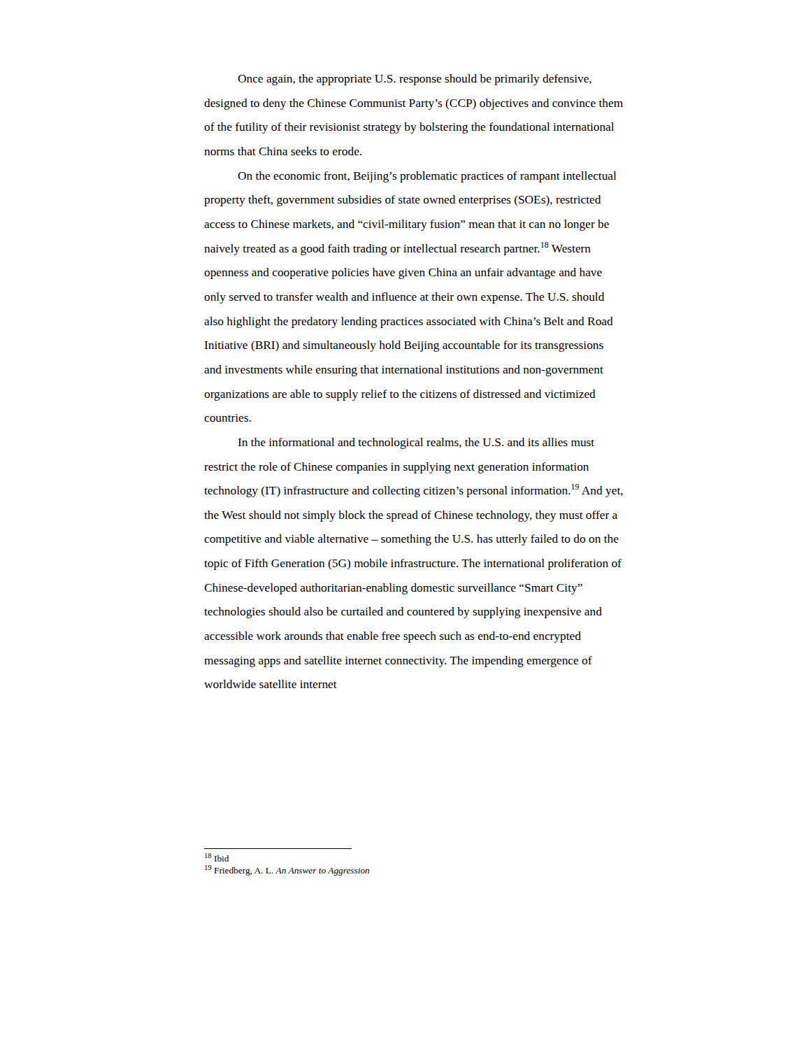Once again, the appropriate U.S. response should be primarily defensive, designed to deny the Chinese Communist Party’s (CCP) objectives and convince them of the futility of their revisionist strategy by bolstering the foundational international norms that China seeks to erode.
On the economic front, Beijing’s problematic practices of rampant intellectual property theft, government subsidies of state owned enterprises (SOEs), restricted access to Chinese markets, and “civil-military fusion” mean that it can no longer be naively treated as a good faith trading or intellectual research partner.18 Western openness and cooperative policies have given China an unfair advantage and have only served to transfer wealth and influence at their own expense. The U.S. should also highlight the predatory lending practices associated with China’s Belt and Road Initiative (BRI) and simultaneously hold Beijing accountable for its transgressions and investments while ensuring that international institutions and non-government organizations are able to supply relief to the citizens of distressed and victimized countries.
In the informational and technological realms, the U.S. and its allies must restrict the role of Chinese companies in supplying next generation information technology (IT) infrastructure and collecting citizen’s personal information.19 And yet, the West should not simply block the spread of Chinese technology, they must offer a competitive and viable alternative – something the U.S. has utterly failed to do on the topic of Fifth Generation (5G) mobile infrastructure. The international proliferation of Chinese-developed authoritarian-enabling domestic surveillance “Smart City” technologies should also be curtailed and countered by supplying inexpensive and accessible work arounds that enable free speech such as end-to-end encrypted messaging apps and satellite internet connectivity. The impending emergence of worldwide satellite internet
18 Ibid
19 Friedberg, A. L. An Answer to Aggression